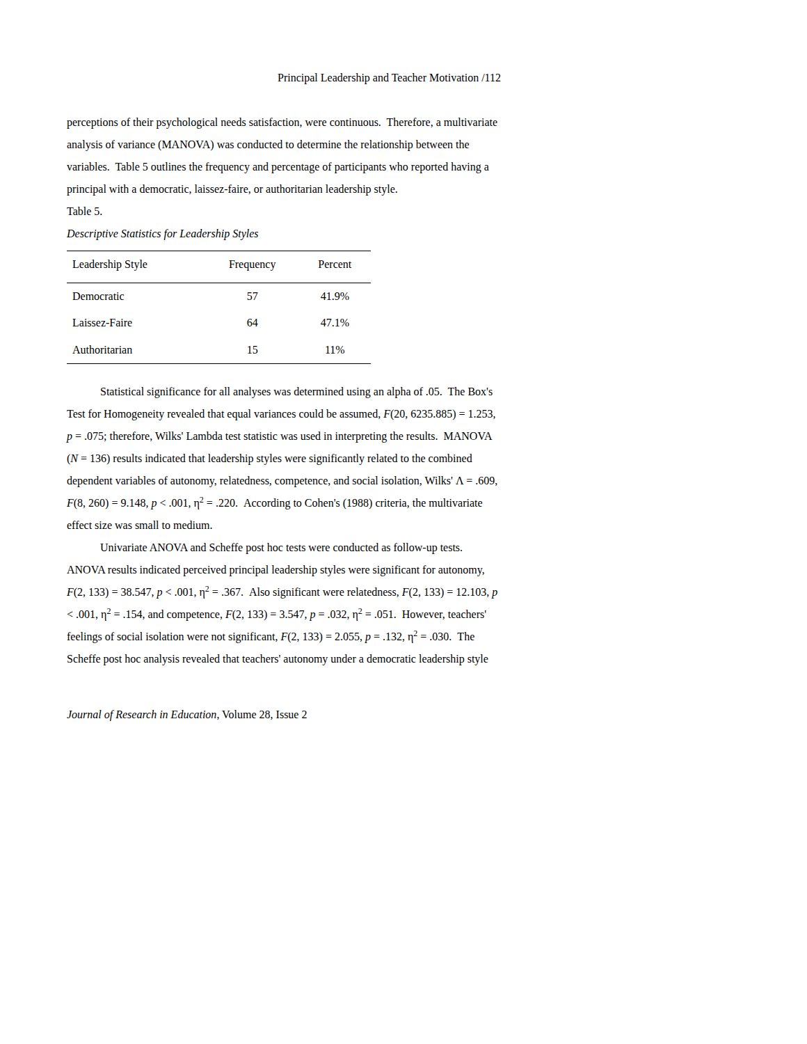Principal Leadership and Teacher Motivation /112
perceptions of their psychological needs satisfaction, were continuous. Therefore, a multivariate analysis of variance (MANOVA) was conducted to determine the relationship between the variables. Table 5 outlines the frequency and percentage of participants who reported having a principal with a democratic, laissez-faire, or authoritarian leadership style.
Table 5.
Descriptive Statistics for Leadership Styles
| Leadership Style | Frequency | Percent |
| --- | --- | --- |
| Democratic | 57 | 41.9% |
| Laissez-Faire | 64 | 47.1% |
| Authoritarian | 15 | 11% |
Statistical significance for all analyses was determined using an alpha of .05. The Box's Test for Homogeneity revealed that equal variances could be assumed, F(20, 6235.885) = 1.253, p = .075; therefore, Wilks' Lambda test statistic was used in interpreting the results. MANOVA (N = 136) results indicated that leadership styles were significantly related to the combined dependent variables of autonomy, relatedness, competence, and social isolation, Wilks' Λ = .609, F(8, 260) = 9.148, p < .001, η2 = .220. According to Cohen's (1988) criteria, the multivariate effect size was small to medium.
Univariate ANOVA and Scheffe post hoc tests were conducted as follow-up tests. ANOVA results indicated perceived principal leadership styles were significant for autonomy, F(2, 133) = 38.547, p < .001, η2 = .367. Also significant were relatedness, F(2, 133) = 12.103, p < .001, η2 = .154, and competence, F(2, 133) = 3.547, p = .032, η2 = .051. However, teachers' feelings of social isolation were not significant, F(2, 133) = 2.055, p = .132, η2 = .030. The Scheffe post hoc analysis revealed that teachers' autonomy under a democratic leadership style
Journal of Research in Education, Volume 28, Issue 2